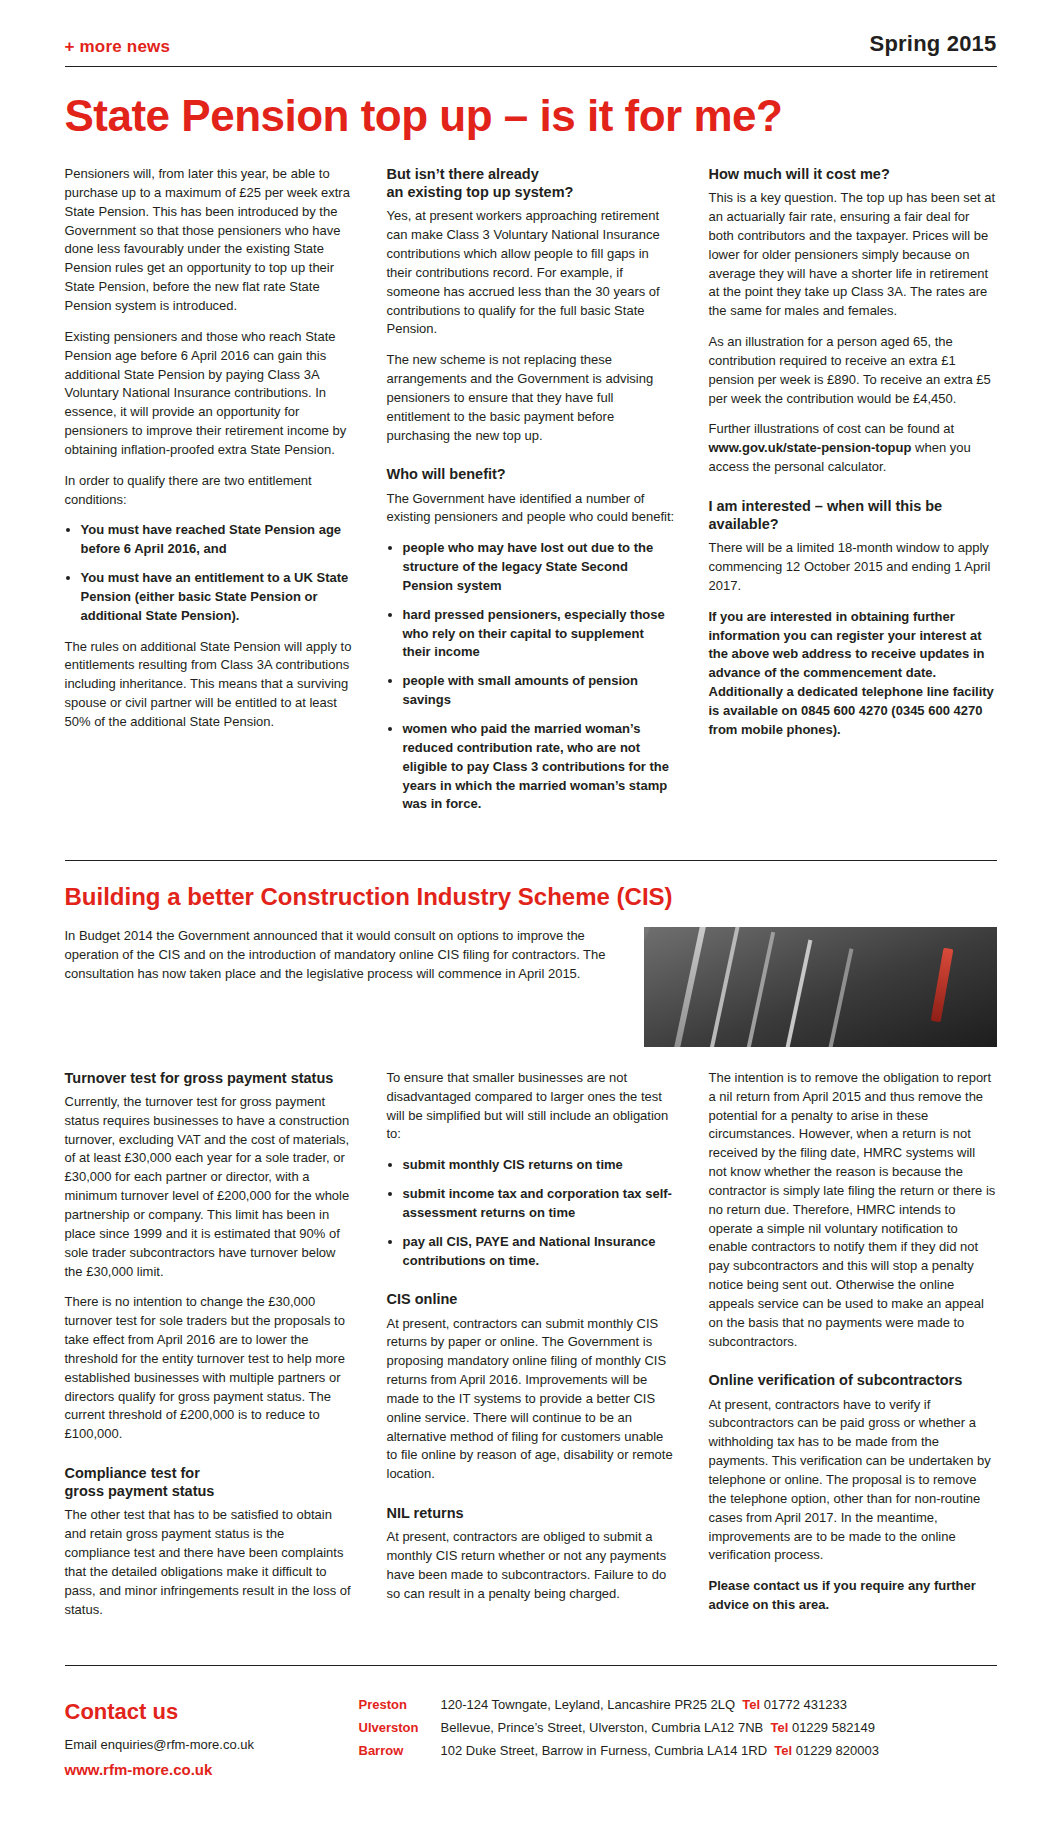+ more news
Spring 2015
State Pension top up – is it for me?
Pensioners will, from later this year, be able to purchase up to a maximum of £25 per week extra State Pension. This has been introduced by the Government so that those pensioners who have done less favourably under the existing State Pension rules get an opportunity to top up their State Pension, before the new flat rate State Pension system is introduced.
Existing pensioners and those who reach State Pension age before 6 April 2016 can gain this additional State Pension by paying Class 3A Voluntary National Insurance contributions. In essence, it will provide an opportunity for pensioners to improve their retirement income by obtaining inflation-proofed extra State Pension.
In order to qualify there are two entitlement conditions:
You must have reached State Pension age before 6 April 2016, and
You must have an entitlement to a UK State Pension (either basic State Pension or additional State Pension).
The rules on additional State Pension will apply to entitlements resulting from Class 3A contributions including inheritance. This means that a surviving spouse or civil partner will be entitled to at least 50% of the additional State Pension.
But isn’t there already
an existing top up system?
Yes, at present workers approaching retirement can make Class 3 Voluntary National Insurance contributions which allow people to fill gaps in their contributions record. For example, if someone has accrued less than the 30 years of contributions to qualify for the full basic State Pension.
The new scheme is not replacing these arrangements and the Government is advising pensioners to ensure that they have full entitlement to the basic payment before purchasing the new top up.
Who will benefit?
The Government have identified a number of existing pensioners and people who could benefit:
people who may have lost out due to the structure of the legacy State Second Pension system
hard pressed pensioners, especially those who rely on their capital to supplement their income
people with small amounts of pension savings
women who paid the married woman’s reduced contribution rate, who are not eligible to pay Class 3 contributions for the years in which the married woman’s stamp was in force.
How much will it cost me?
This is a key question. The top up has been set at an actuarially fair rate, ensuring a fair deal for both contributors and the taxpayer. Prices will be lower for older pensioners simply because on average they will have a shorter life in retirement at the point they take up Class 3A. The rates are the same for males and females.
As an illustration for a person aged 65, the contribution required to receive an extra £1 pension per week is £890. To receive an extra £5 per week the contribution would be £4,450.
Further illustrations of cost can be found at www.gov.uk/state-pension-topup when you access the personal calculator.
I am interested – when will this be available?
There will be a limited 18-month window to apply commencing 12 October 2015 and ending 1 April 2017.
If you are interested in obtaining further information you can register your interest at the above web address to receive updates in advance of the commencement date. Additionally a dedicated telephone line facility is available on 0845 600 4270 (0345 600 4270 from mobile phones).
Building a better Construction Industry Scheme (CIS)
In Budget 2014 the Government announced that it would consult on options to improve the operation of the CIS and on the introduction of mandatory online CIS filing for contractors. The consultation has now taken place and the legislative process will commence in April 2015.
Turnover test for gross payment status
Currently, the turnover test for gross payment status requires businesses to have a construction turnover, excluding VAT and the cost of materials, of at least £30,000 each year for a sole trader, or £30,000 for each partner or director, with a minimum turnover level of £200,000 for the whole partnership or company. This limit has been in place since 1999 and it is estimated that 90% of sole trader subcontractors have turnover below the £30,000 limit.
There is no intention to change the £30,000 turnover test for sole traders but the proposals to take effect from April 2016 are to lower the threshold for the entity turnover test to help more established businesses with multiple partners or directors qualify for gross payment status. The current threshold of £200,000 is to reduce to £100,000.
Compliance test for
gross payment status
The other test that has to be satisfied to obtain and retain gross payment status is the compliance test and there have been complaints that the detailed obligations make it difficult to pass, and minor infringements result in the loss of status.
To ensure that smaller businesses are not disadvantaged compared to larger ones the test will be simplified but will still include an obligation to:
submit monthly CIS returns on time
submit income tax and corporation tax self-assessment returns on time
pay all CIS, PAYE and National Insurance contributions on time.
CIS online
At present, contractors can submit monthly CIS returns by paper or online. The Government is proposing mandatory online filing of monthly CIS returns from April 2016. Improvements will be made to the IT systems to provide a better CIS online service. There will continue to be an alternative method of filing for customers unable to file online by reason of age, disability or remote location.
NIL returns
At present, contractors are obliged to submit a monthly CIS return whether or not any payments have been made to subcontractors. Failure to do so can result in a penalty being charged.
The intention is to remove the obligation to report a nil return from April 2015 and thus remove the potential for a penalty to arise in these circumstances. However, when a return is not received by the filing date, HMRC systems will not know whether the reason is because the contractor is simply late filing the return or there is no return due. Therefore, HMRC intends to operate a simple nil voluntary notification to enable contractors to notify them if they did not pay subcontractors and this will stop a penalty notice being sent out. Otherwise the online appeals service can be used to make an appeal on the basis that no payments were made to subcontractors.
Online verification of subcontractors
At present, contractors have to verify if subcontractors can be paid gross or whether a withholding tax has to be made from the payments. This verification can be undertaken by telephone or online. The proposal is to remove the telephone option, other than for non-routine cases from April 2017. In the meantime, improvements are to be made to the online verification process.
Please contact us if you require any further advice on this area.
Contact us
Email enquiries@rfm-more.co.uk
www.rfm-more.co.uk
Preston
120-124 Towngate, Leyland, Lancashire PR25 2LQ Tel 01772 431233
Ulverston
Bellevue, Prince’s Street, Ulverston, Cumbria LA12 7NB Tel 01229 582149
Barrow
102 Duke Street, Barrow in Furness, Cumbria LA14 1RD Tel 01229 820003